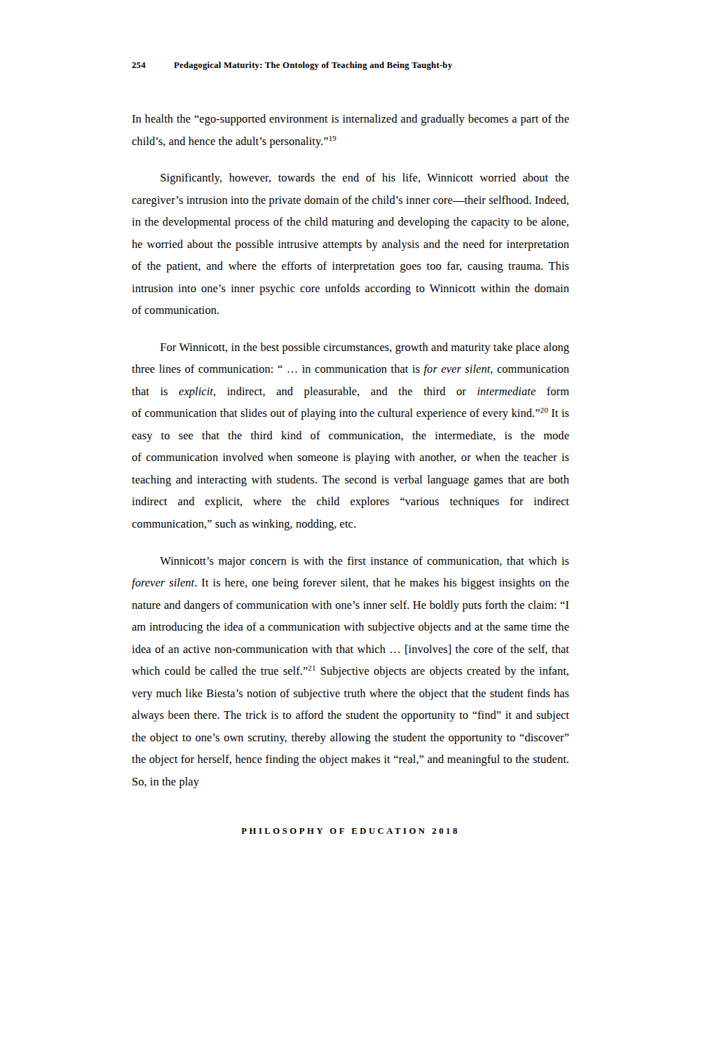254 Pedagogical Maturity: The Ontology of Teaching and Being Taught-by
In health the “ego-supported environment is internalized and gradually becomes a part of the child’s, and hence the adult’s personality.”19
Significantly, however, towards the end of his life, Winnicott worried about the caregiver’s intrusion into the private domain of the child’s inner core—their selfhood. Indeed, in the developmental process of the child maturing and developing the capacity to be alone, he worried about the possible intrusive attempts by analysis and the need for interpretation of the patient, and where the efforts of interpretation goes too far, causing trauma. This intrusion into one’s inner psychic core unfolds according to Winnicott within the domain of communication.
For Winnicott, in the best possible circumstances, growth and maturity take place along three lines of communication: “ … in communication that is for ever silent, communication that is explicit, indirect, and pleasurable, and the third or intermediate form of communication that slides out of playing into the cultural experience of every kind.”20 It is easy to see that the third kind of communication, the intermediate, is the mode of communication involved when someone is playing with another, or when the teacher is teaching and interacting with students. The second is verbal language games that are both indirect and explicit, where the child explores “various techniques for indirect communication,” such as winking, nodding, etc.
Winnicott’s major concern is with the first instance of communication, that which is forever silent. It is here, one being forever silent, that he makes his biggest insights on the nature and dangers of communication with one’s inner self. He boldly puts forth the claim: “I am introducing the idea of a communication with subjective objects and at the same time the idea of an active non-communication with that which … [involves] the core of the self, that which could be called the true self.”21 Subjective objects are objects created by the infant, very much like Biesta’s notion of subjective truth where the object that the student finds has always been there. The trick is to afford the student the opportunity to “find” it and subject the object to one’s own scrutiny, thereby allowing the student the opportunity to “discover” the object for herself, hence finding the object makes it “real,” and meaningful to the student. So, in the play
PHILOSOPHY OF EDUCATION 2018